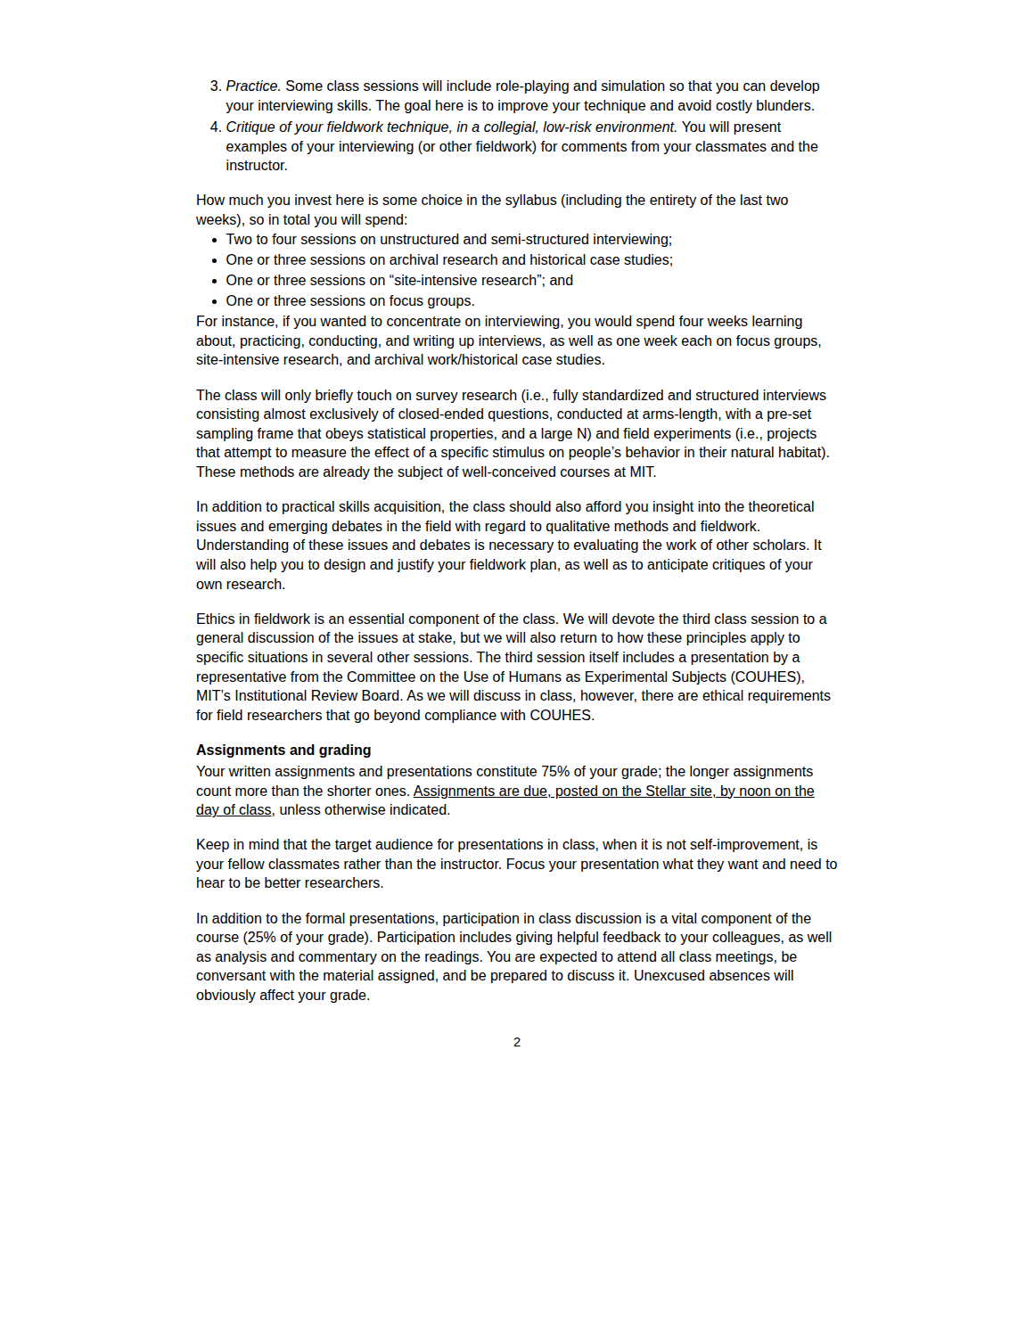Practice. Some class sessions will include role-playing and simulation so that you can develop your interviewing skills. The goal here is to improve your technique and avoid costly blunders.
Critique of your fieldwork technique, in a collegial, low-risk environment. You will present examples of your interviewing (or other fieldwork) for comments from your classmates and the instructor.
How much you invest here is some choice in the syllabus (including the entirety of the last two weeks), so in total you will spend:
Two to four sessions on unstructured and semi-structured interviewing;
One or three sessions on archival research and historical case studies;
One or three sessions on “site-intensive research”; and
One or three sessions on focus groups.
For instance, if you wanted to concentrate on interviewing, you would spend four weeks learning about, practicing, conducting, and writing up interviews, as well as one week each on focus groups, site-intensive research, and archival work/historical case studies.
The class will only briefly touch on survey research (i.e., fully standardized and structured interviews consisting almost exclusively of closed-ended questions, conducted at arms-length, with a pre-set sampling frame that obeys statistical properties, and a large N) and field experiments (i.e., projects that attempt to measure the effect of a specific stimulus on people’s behavior in their natural habitat). These methods are already the subject of well-conceived courses at MIT.
In addition to practical skills acquisition, the class should also afford you insight into the theoretical issues and emerging debates in the field with regard to qualitative methods and fieldwork. Understanding of these issues and debates is necessary to evaluating the work of other scholars. It will also help you to design and justify your fieldwork plan, as well as to anticipate critiques of your own research.
Ethics in fieldwork is an essential component of the class. We will devote the third class session to a general discussion of the issues at stake, but we will also return to how these principles apply to specific situations in several other sessions. The third session itself includes a presentation by a representative from the Committee on the Use of Humans as Experimental Subjects (COUHES), MIT’s Institutional Review Board. As we will discuss in class, however, there are ethical requirements for field researchers that go beyond compliance with COUHES.
Assignments and grading
Your written assignments and presentations constitute 75% of your grade; the longer assignments count more than the shorter ones. Assignments are due, posted on the Stellar site, by noon on the day of class, unless otherwise indicated.
Keep in mind that the target audience for presentations in class, when it is not self-improvement, is your fellow classmates rather than the instructor. Focus your presentation what they want and need to hear to be better researchers.
In addition to the formal presentations, participation in class discussion is a vital component of the course (25% of your grade). Participation includes giving helpful feedback to your colleagues, as well as analysis and commentary on the readings. You are expected to attend all class meetings, be conversant with the material assigned, and be prepared to discuss it. Unexcused absences will obviously affect your grade.
2